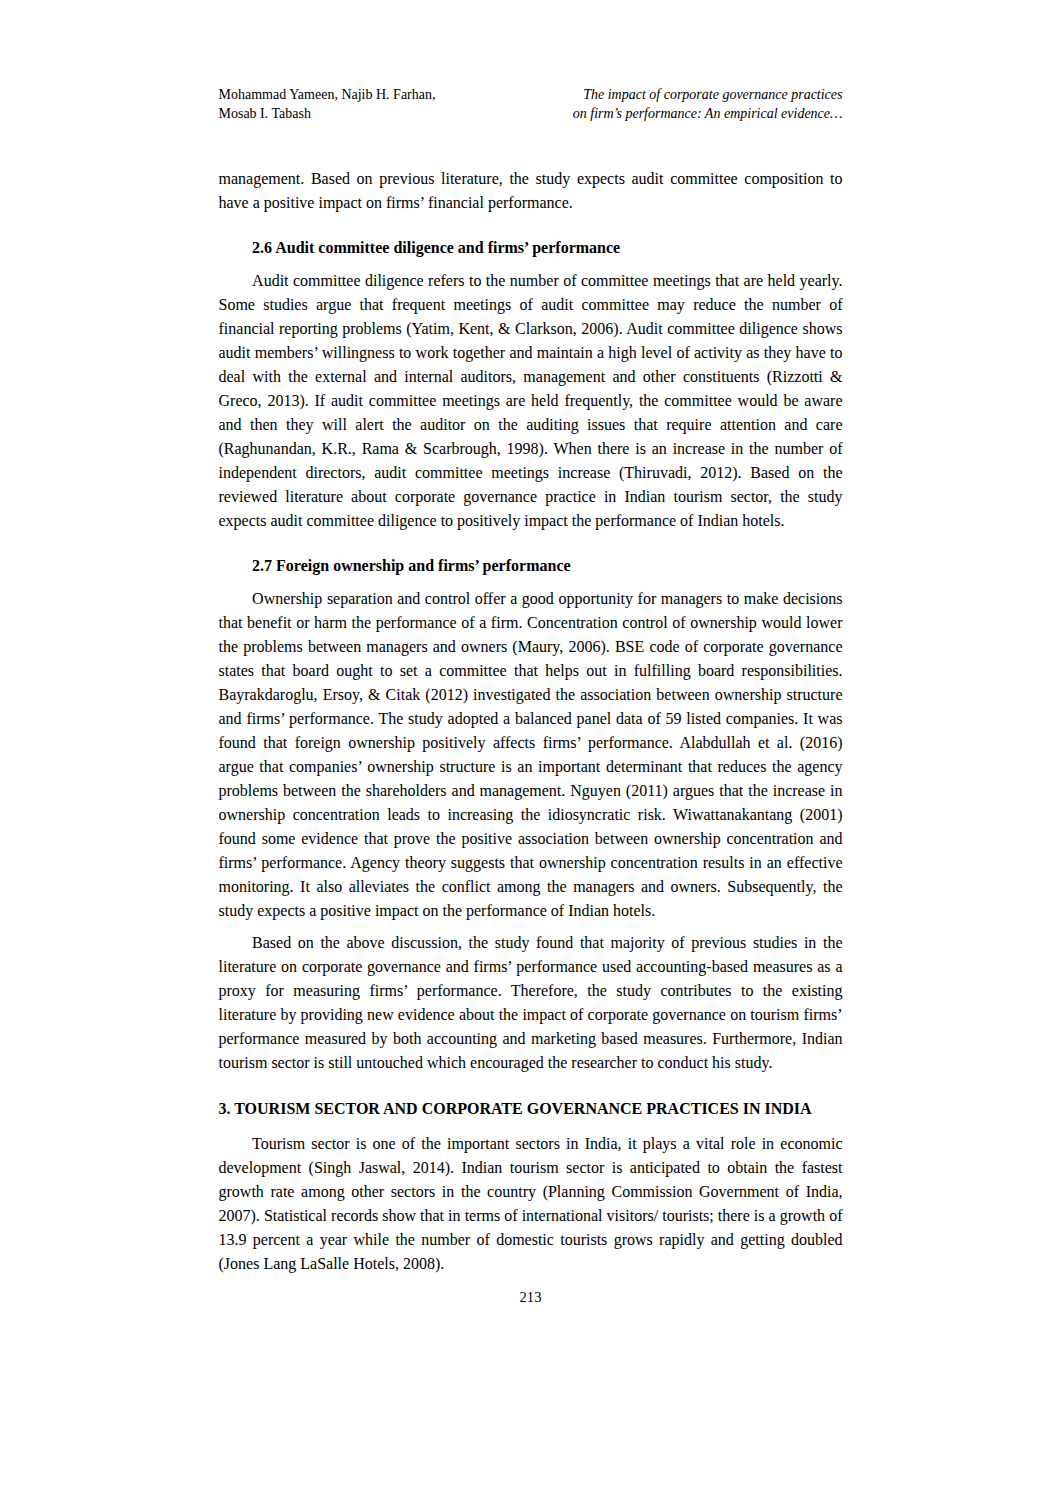Mohammad Yameen, Najib H. Farhan,
Mosab I. Tabash
The impact of corporate governance practices
on firm’s performance: An empirical evidence…
management. Based on previous literature, the study expects audit committee composition to have a positive impact on firms’ financial performance.
2.6 Audit committee diligence and firms’ performance
Audit committee diligence refers to the number of committee meetings that are held yearly. Some studies argue that frequent meetings of audit committee may reduce the number of financial reporting problems (Yatim, Kent, & Clarkson, 2006). Audit committee diligence shows audit members’ willingness to work together and maintain a high level of activity as they have to deal with the external and internal auditors, management and other constituents (Rizzotti & Greco, 2013). If audit committee meetings are held frequently, the committee would be aware and then they will alert the auditor on the auditing issues that require attention and care (Raghunandan, K.R., Rama & Scarbrough, 1998). When there is an increase in the number of independent directors, audit committee meetings increase (Thiruvadi, 2012). Based on the reviewed literature about corporate governance practice in Indian tourism sector, the study expects audit committee diligence to positively impact the performance of Indian hotels.
2.7 Foreign ownership and firms’ performance
Ownership separation and control offer a good opportunity for managers to make decisions that benefit or harm the performance of a firm. Concentration control of ownership would lower the problems between managers and owners (Maury, 2006). BSE code of corporate governance states that board ought to set a committee that helps out in fulfilling board responsibilities. Bayrakdaroglu, Ersoy, & Citak (2012) investigated the association between ownership structure and firms’ performance. The study adopted a balanced panel data of 59 listed companies. It was found that foreign ownership positively affects firms’ performance. Alabdullah et al. (2016) argue that companies’ ownership structure is an important determinant that reduces the agency problems between the shareholders and management. Nguyen (2011) argues that the increase in ownership concentration leads to increasing the idiosyncratic risk. Wiwattanakantang (2001) found some evidence that prove the positive association between ownership concentration and firms’ performance. Agency theory suggests that ownership concentration results in an effective monitoring. It also alleviates the conflict among the managers and owners. Subsequently, the study expects a positive impact on the performance of Indian hotels.
Based on the above discussion, the study found that majority of previous studies in the literature on corporate governance and firms’ performance used accounting-based measures as a proxy for measuring firms’ performance. Therefore, the study contributes to the existing literature by providing new evidence about the impact of corporate governance on tourism firms’ performance measured by both accounting and marketing based measures. Furthermore, Indian tourism sector is still untouched which encouraged the researcher to conduct his study.
3. TOURISM SECTOR AND CORPORATE GOVERNANCE PRACTICES IN INDIA
Tourism sector is one of the important sectors in India, it plays a vital role in economic development (Singh Jaswal, 2014). Indian tourism sector is anticipated to obtain the fastest growth rate among other sectors in the country (Planning Commission Government of India, 2007). Statistical records show that in terms of international visitors/ tourists; there is a growth of 13.9 percent a year while the number of domestic tourists grows rapidly and getting doubled (Jones Lang LaSalle Hotels, 2008).
213